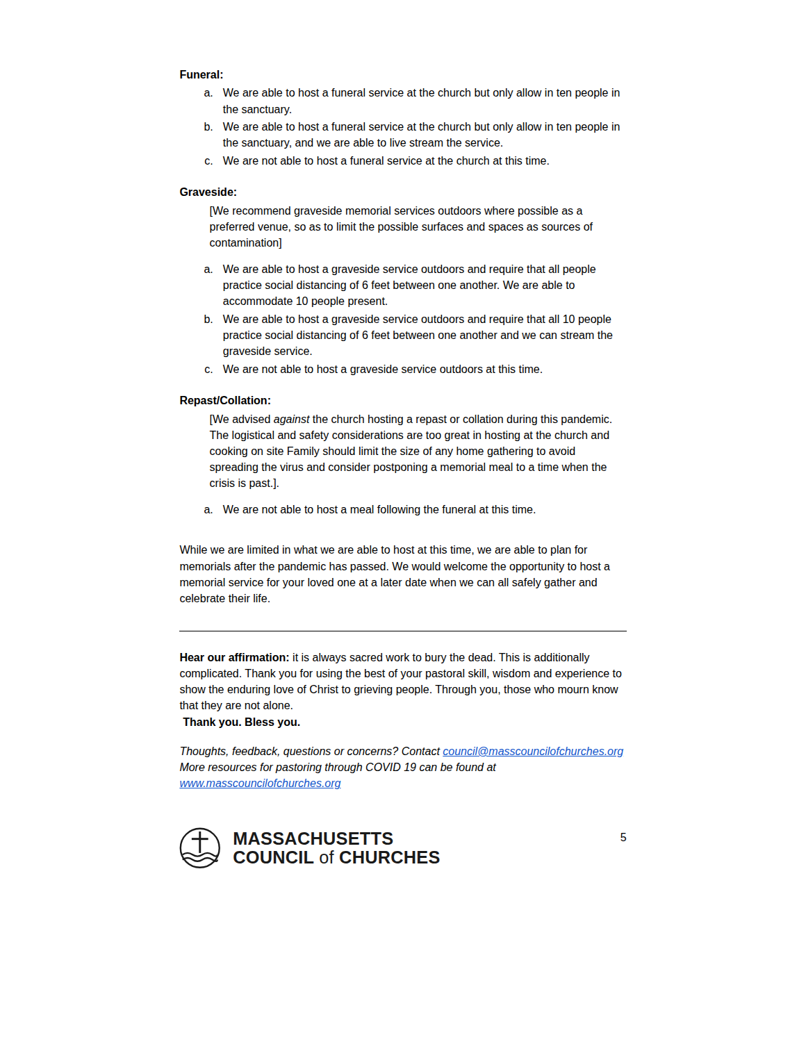Funeral:
We are able to host a funeral service at the church but only allow in ten people in the sanctuary.
We are able to host a funeral service at the church but only allow in ten people in the sanctuary, and we are able to live stream the service.
We are not able to host a funeral service at the church at this time.
Graveside:
[We recommend graveside memorial services outdoors where possible as a preferred venue, so as to limit the possible surfaces and spaces as sources of contamination]
We are able to host a graveside service outdoors and require that all people practice social distancing of 6 feet between one another. We are able to accommodate 10 people present.
We are able to host a graveside service outdoors and require that all 10 people practice social distancing of 6 feet between one another and we can stream the graveside service.
We are not able to host a graveside service outdoors at this time.
Repast/Collation:
[We advised against the church hosting a repast or collation during this pandemic. The logistical and safety considerations are too great in hosting at the church and cooking on site Family should limit the size of any home gathering to avoid spreading the virus and consider postponing a memorial meal to a time when the crisis is past.].
We are not able to host a meal following the funeral at this time.
While we are limited in what we are able to host at this time, we are able to plan for memorials after the pandemic has passed. We would welcome the opportunity to host a memorial service for your loved one at a later date when we can all safely gather and celebrate their life.
Hear our affirmation: it is always sacred work to bury the dead. This is additionally complicated. Thank you for using the best of your pastoral skill, wisdom and experience to show the enduring love of Christ to grieving people. Through you, those who mourn know that they are not alone.
Thank you. Bless you.
Thoughts, feedback, questions or concerns? Contact council@masscouncilofchurches.org
More resources for pastoring through COVID 19 can be found at www.masscouncilofchurches.org
Massachusetts
Council of Churches
5